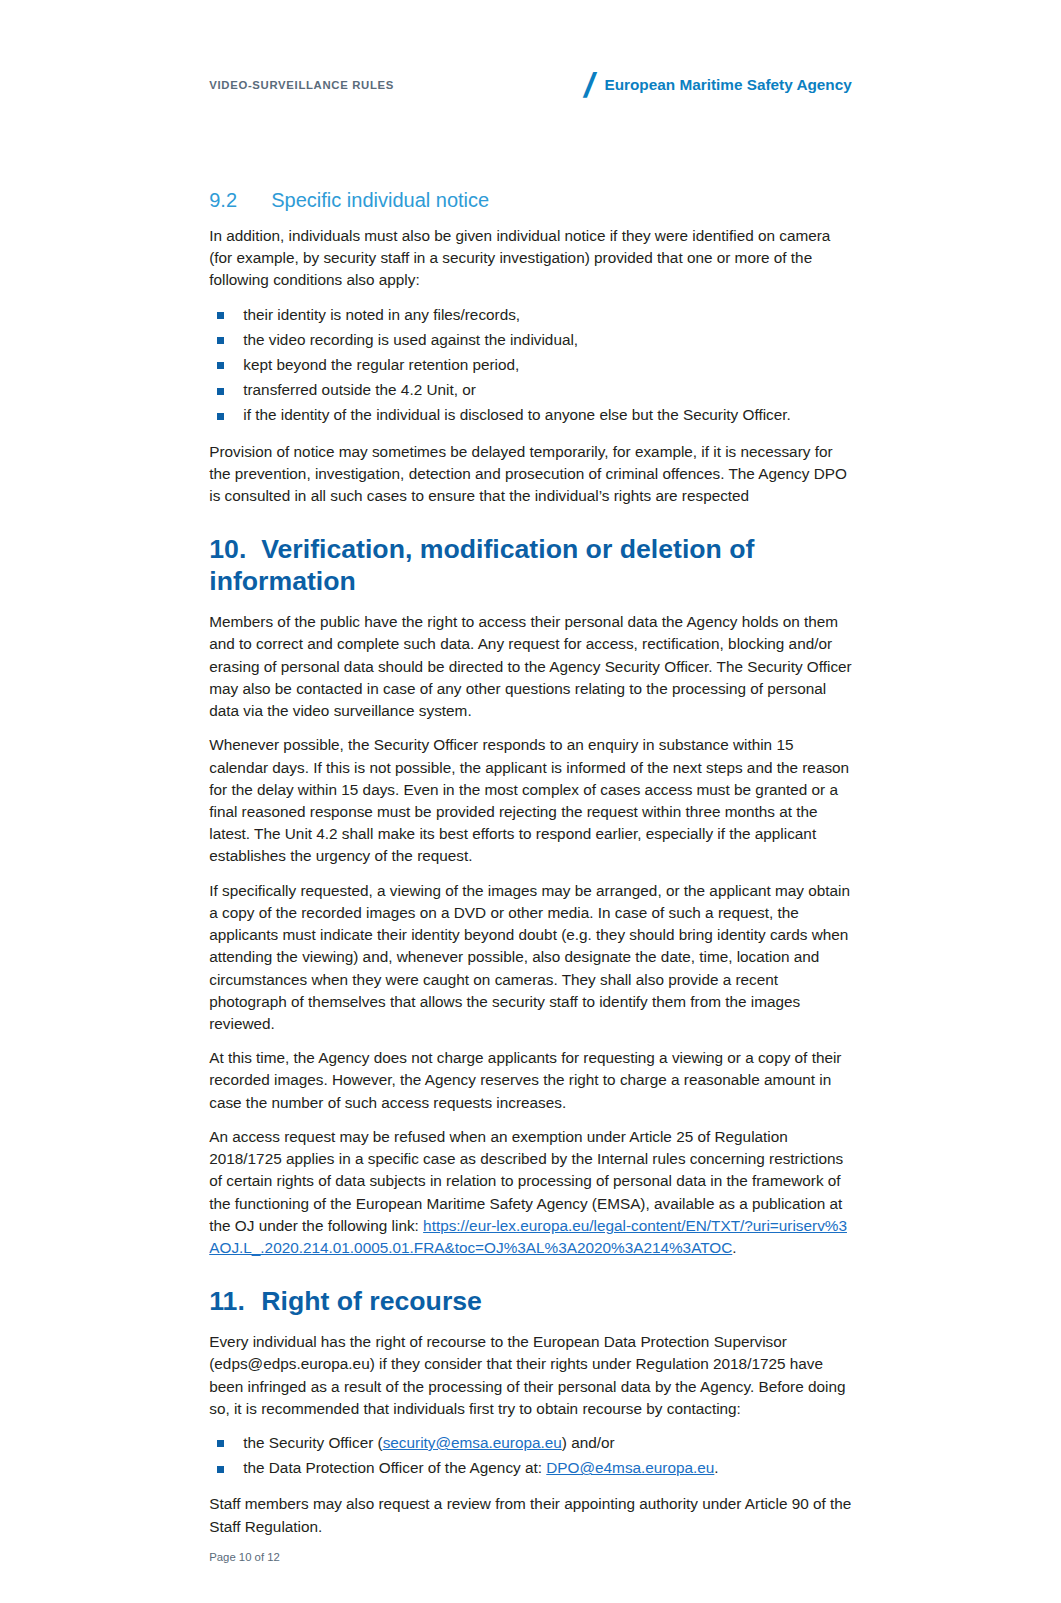Video-Surveillance Rules
/ European Maritime Safety Agency
9.2 Specific individual notice
In addition, individuals must also be given individual notice if they were identified on camera (for example, by security staff in a security investigation) provided that one or more of the following conditions also apply:
their identity is noted in any files/records,
the video recording is used against the individual,
kept beyond the regular retention period,
transferred outside the 4.2 Unit, or
if the identity of the individual is disclosed to anyone else but the Security Officer.
Provision of notice may sometimes be delayed temporarily, for example, if it is necessary for the prevention, investigation, detection and prosecution of criminal offences. The Agency DPO is consulted in all such cases to ensure that the individual’s rights are respected
10. Verification, modification or deletion of information
Members of the public have the right to access their personal data the Agency holds on them and to correct and complete such data. Any request for access, rectification, blocking and/or erasing of personal data should be directed to the Agency Security Officer. The Security Officer may also be contacted in case of any other questions relating to the processing of personal data via the video surveillance system.
Whenever possible, the Security Officer responds to an enquiry in substance within 15 calendar days. If this is not possible, the applicant is informed of the next steps and the reason for the delay within 15 days. Even in the most complex of cases access must be granted or a final reasoned response must be provided rejecting the request within three months at the latest. The Unit 4.2 shall make its best efforts to respond earlier, especially if the applicant establishes the urgency of the request.
If specifically requested, a viewing of the images may be arranged, or the applicant may obtain a copy of the recorded images on a DVD or other media. In case of such a request, the applicants must indicate their identity beyond doubt (e.g. they should bring identity cards when attending the viewing) and, whenever possible, also designate the date, time, location and circumstances when they were caught on cameras. They shall also provide a recent photograph of themselves that allows the security staff to identify them from the images reviewed.
At this time, the Agency does not charge applicants for requesting a viewing or a copy of their recorded images. However, the Agency reserves the right to charge a reasonable amount in case the number of such access requests increases.
An access request may be refused when an exemption under Article 25 of Regulation 2018/1725 applies in a specific case as described by the Internal rules concerning restrictions of certain rights of data subjects in relation to processing of personal data in the framework of the functioning of the European Maritime Safety Agency (EMSA), available as a publication at the OJ under the following link: https://eur-lex.europa.eu/legal-content/EN/TXT/?uri=uriserv%3AOJ.L_.2020.214.01.0005.01.FRA&toc=OJ%3AL%3A2020%3A214%3ATOC.
11. Right of recourse
Every individual has the right of recourse to the European Data Protection Supervisor (edps@edps.europa.eu) if they consider that their rights under Regulation 2018/1725 have been infringed as a result of the processing of their personal data by the Agency. Before doing so, it is recommended that individuals first try to obtain recourse by contacting:
the Security Officer (security@emsa.europa.eu) and/or
the Data Protection Officer of the Agency at: DPO@e4msa.europa.eu.
Staff members may also request a review from their appointing authority under Article 90 of the Staff Regulation.
Page 10 of 12